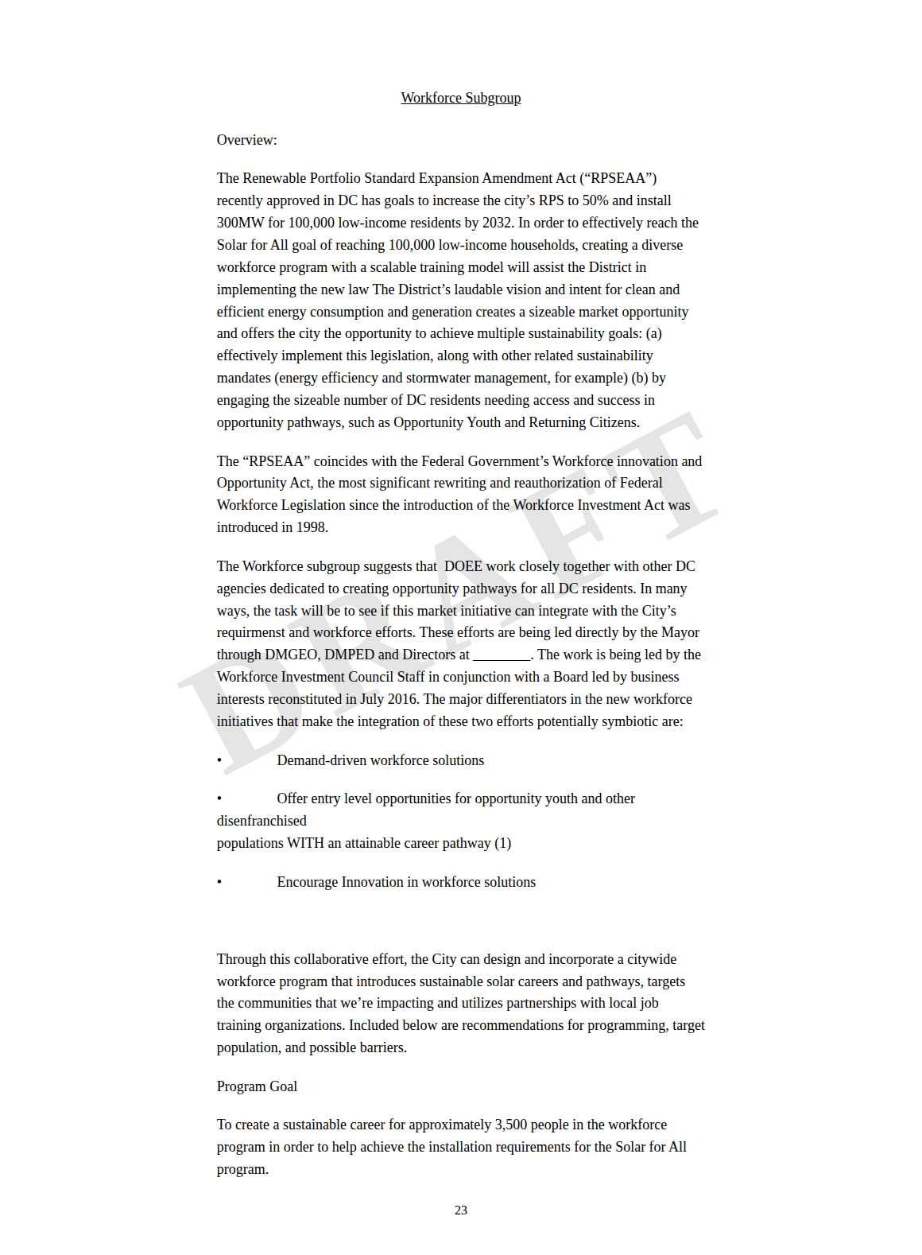DRAFT
Workforce Subgroup
Overview:
The Renewable Portfolio Standard Expansion Amendment Act (“RPSEAA”) recently approved in DC has goals to increase the city’s RPS to 50% and install 300MW for 100,000 low-income residents by 2032. In order to effectively reach the Solar for All goal of reaching 100,000 low-income households, creating a diverse workforce program with a scalable training model will assist the District in implementing the new law The District’s laudable vision and intent for clean and efficient energy consumption and generation creates a sizeable market opportunity and offers the city the opportunity to achieve multiple sustainability goals: (a) effectively implement this legislation, along with other related sustainability mandates (energy efficiency and stormwater management, for example) (b) by engaging the sizeable number of DC residents needing access and success in opportunity pathways, such as Opportunity Youth and Returning Citizens.
The “RPSEAA” coincides with the Federal Government’s Workforce innovation and Opportunity Act, the most significant rewriting and reauthorization of Federal Workforce Legislation since the introduction of the Workforce Investment Act was introduced in 1998.
The Workforce subgroup suggests that DOEE work closely together with other DC agencies dedicated to creating opportunity pathways for all DC residents. In many ways, the task will be to see if this market initiative can integrate with the City’s requirmenst and workforce efforts. These efforts are being led directly by the Mayor through DMGEO, DMPED and Directors at ________. The work is being led by the Workforce Investment Council Staff in conjunction with a Board led by business interests reconstituted in July 2016. The major differentiators in the new workforce initiatives that make the integration of these two efforts potentially symbiotic are:
•Demand-driven workforce solutions
•Offer entry level opportunities for opportunity youth and other disenfranchised
populations WITH an attainable career pathway (1)
•Encourage Innovation in workforce solutions
Through this collaborative effort, the City can design and incorporate a citywide workforce program that introduces sustainable solar careers and pathways, targets the communities that we’re impacting and utilizes partnerships with local job training organizations. Included below are recommendations for programming, target population, and possible barriers.
Program Goal
To create a sustainable career for approximately 3,500 people in the workforce program in order to help achieve the installation requirements for the Solar for All program.
23